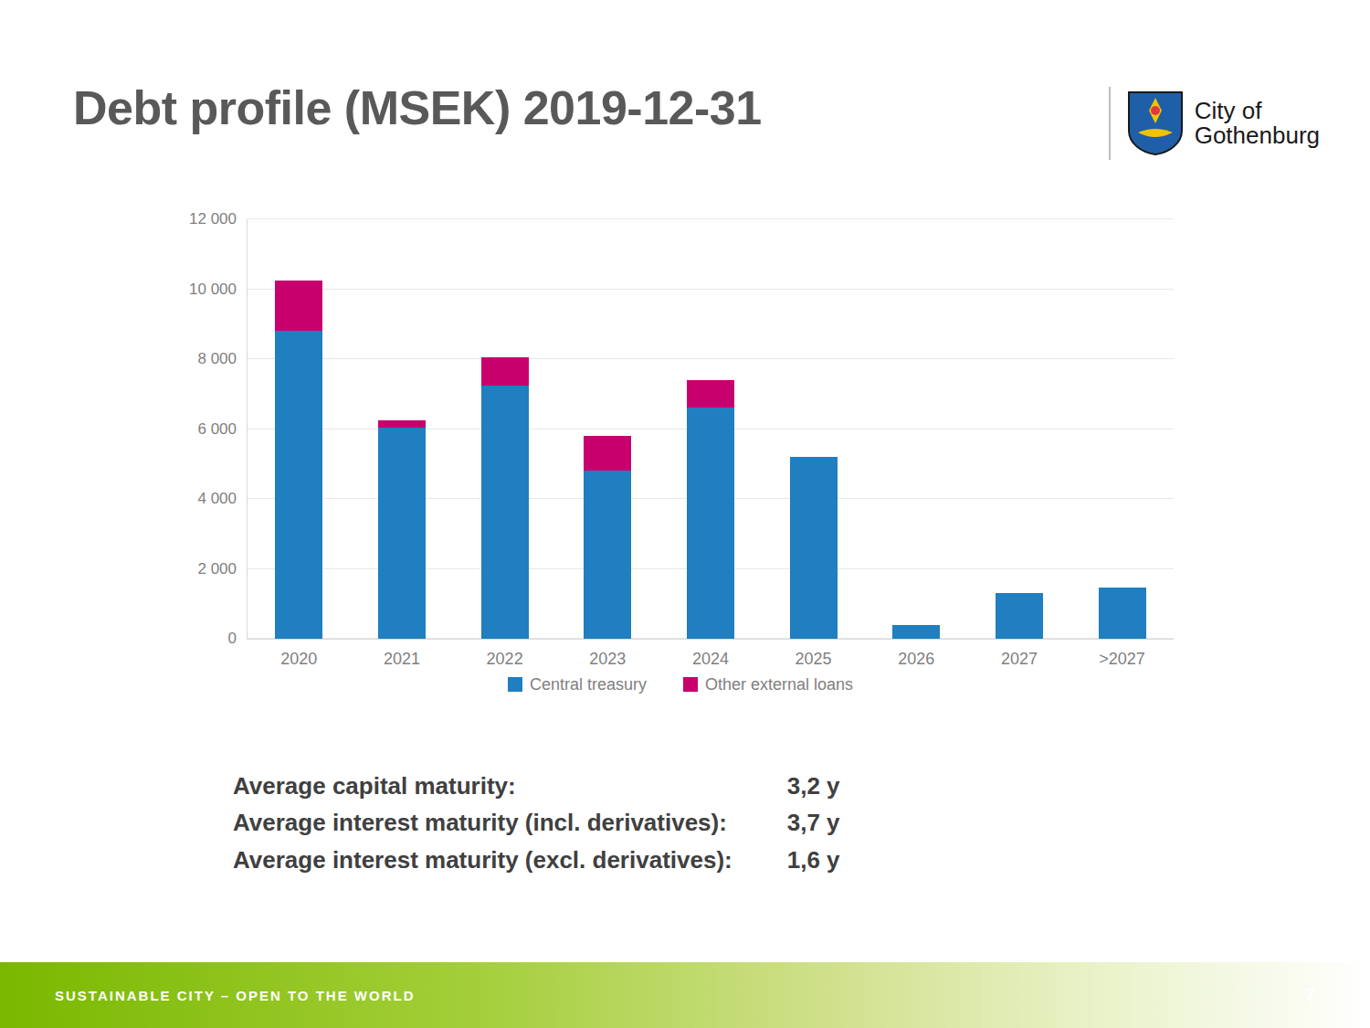Debt profile (MSEK) 2019-12-31
City of
Gothenburg
0
2 000
4 000
6 000
8 000
10 000
12 000
2020
2021
2022
2023
2024
2025
2026
2027
>2027
Central treasury
Other external loans
| Average capital maturity: | 3,2 y |
| Average interest maturity (incl. derivatives): | 3,7 y |
| Average interest maturity (excl. derivatives): | 1,6 y |
SUSTAINABLE CITY – OPEN TO THE WORLD
7